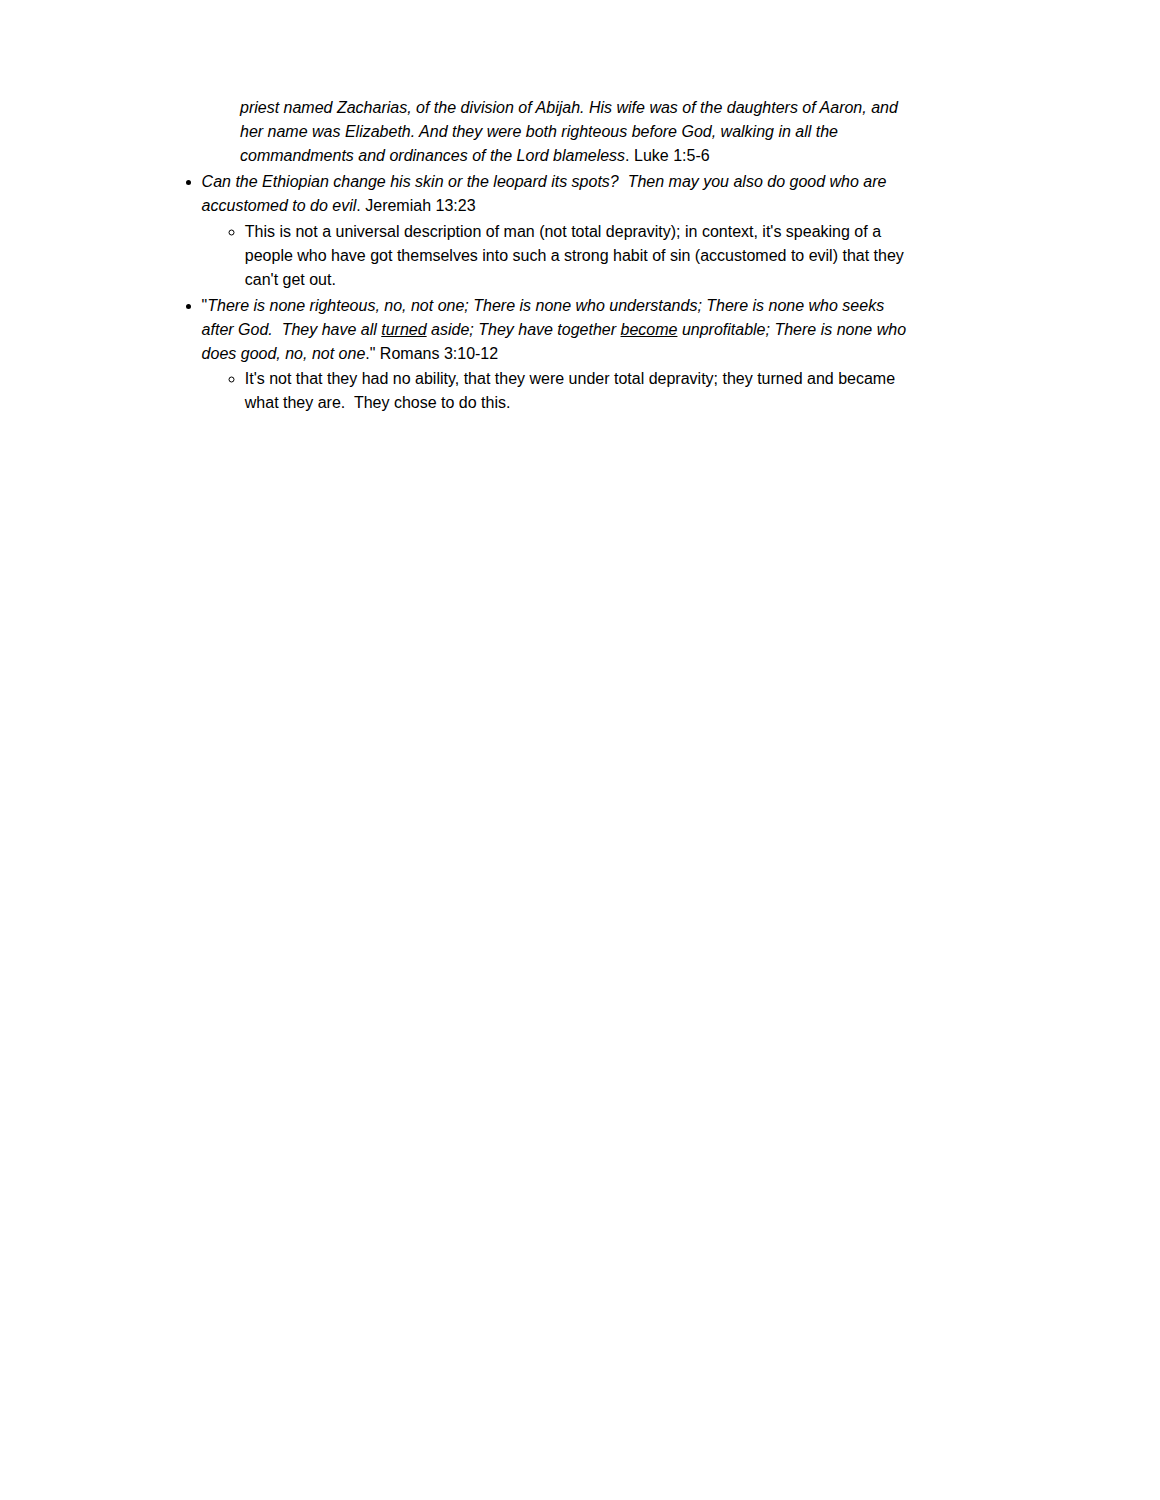priest named Zacharias, of the division of Abijah. His wife was of the daughters of Aaron, and her name was Elizabeth. And they were both righteous before God, walking in all the commandments and ordinances of the Lord blameless. Luke 1:5-6
Can the Ethiopian change his skin or the leopard its spots? Then may you also do good who are accustomed to do evil. Jeremiah 13:23
This is not a universal description of man (not total depravity); in context, it's speaking of a people who have got themselves into such a strong habit of sin (accustomed to evil) that they can't get out.
"There is none righteous, no, not one; There is none who understands; There is none who seeks after God. They have all turned aside; They have together become unprofitable; There is none who does good, no, not one." Romans 3:10-12
It's not that they had no ability, that they were under total depravity; they turned and became what they are. They chose to do this.